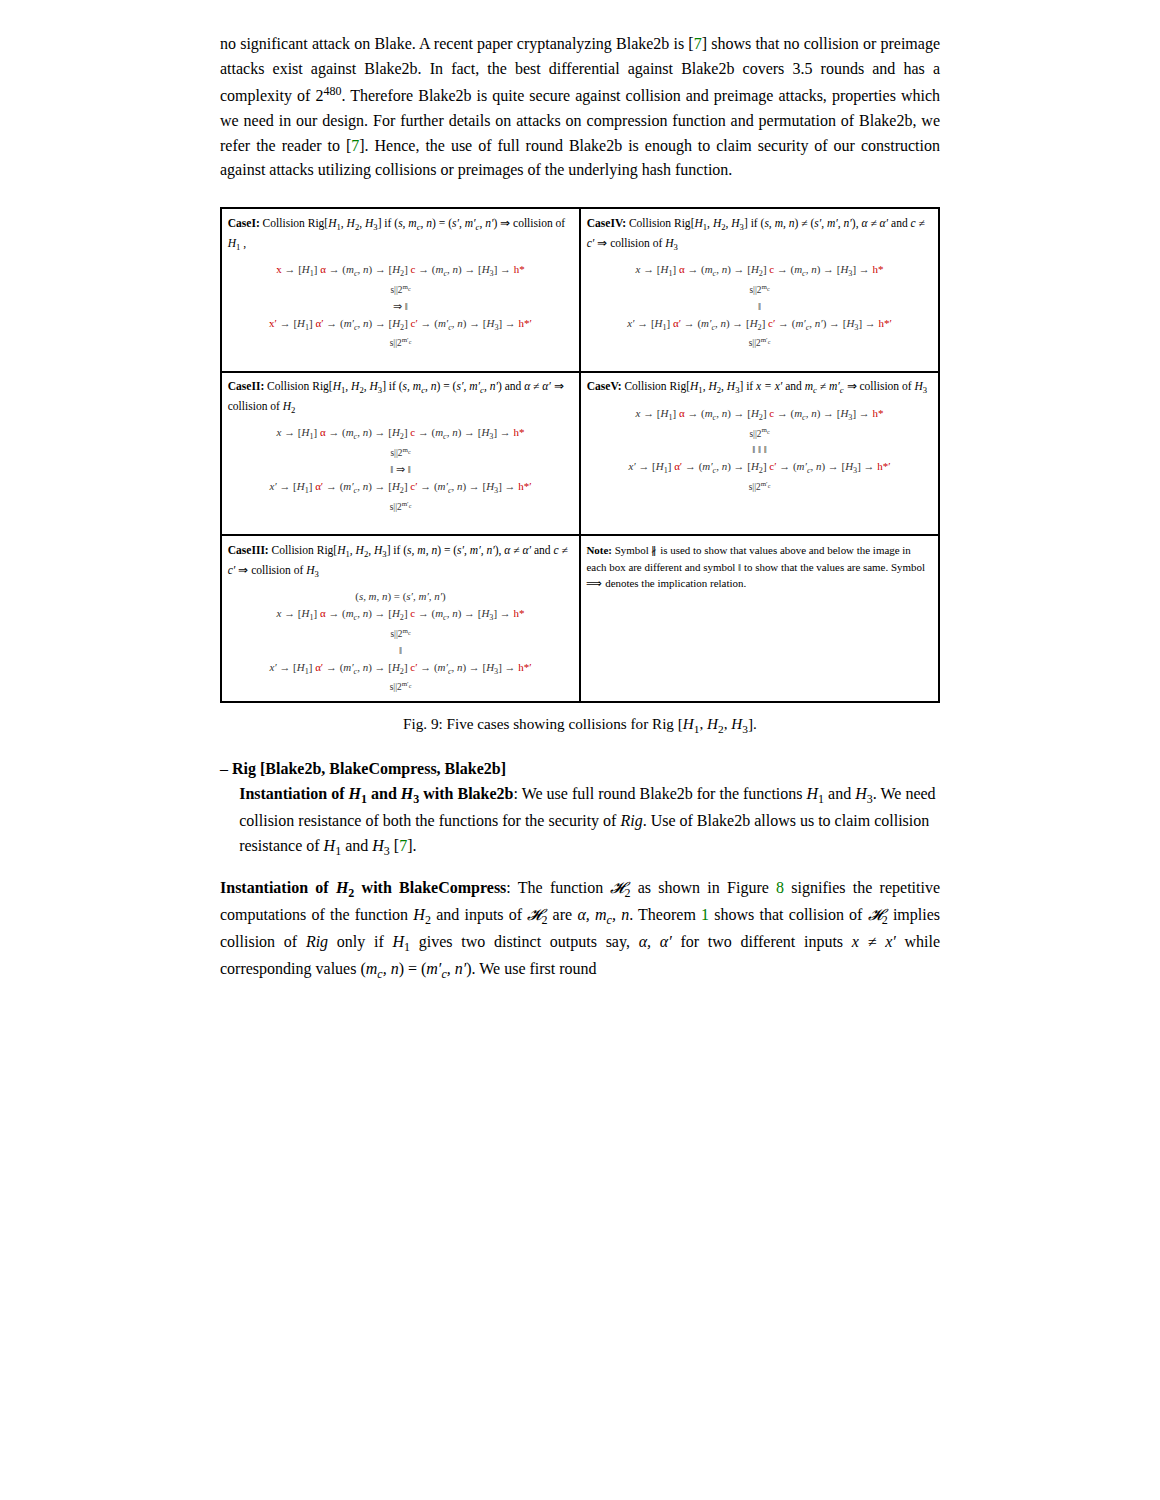no significant attack on Blake. A recent paper cryptanalyzing Blake2b is [7] shows that no collision or preimage attacks exist against Blake2b. In fact, the best differential against Blake2b covers 3.5 rounds and has a complexity of 2480. Therefore Blake2b is quite secure against collision and preimage attacks, properties which we need in our design. For further details on attacks on compression function and permutation of Blake2b, we refer the reader to [7]. Hence, the use of full round Blake2b is enough to claim security of our construction against attacks utilizing collisions or preimages of the underlying hash function.
CaseI: Collision Rig[H 1, H 2, H 3] if (s, mc, n) = (s′, m′c, n′) ⇒ collision of H 1 ,
x → [H 1] α → (mc, n) → [H 2] c → (mc, n) → [H 3] → h*
s||2mc
⇒ ‖
x′ → [H 1] α′ → (m′c, n) → [H 2] c′ → (m′c, n) → [H 3] → h*′
s||2m′c
CaseIV: Collision Rig[H 1, H 2, H 3] if (s, m, n) ≠ (s′, m′, n′), α ≠ α′ and c ≠ c′ ⇒ collision of H 3
x → [H 1] α → (mc, n) → [H 2] c → (mc, n) → [H 3] → h*
s||2mc
‖
x′ → [H 1] α′ → (m′c, n) → [H 2] c′ → (m′c, n′) → [H 3] → h*′
s||2m′c
CaseII: Collision Rig[H 1, H 2, H 3] if (s, mc, n) = (s′, m′c, n′) and α ≠ α′ ⇒ collision of H 2
x → [H 1] α → (mc, n) → [H 2] c → (mc, n) → [H 3] → h*
s||2mc
‖ ⇒ ‖
x′ → [H 1] α′ → (m′c, n) → [H 2] c′ → (m′c, n) → [H 3] → h*′
s||2m′c
CaseV: Collision Rig[H 1, H 2, H 3] if x = x′ and mc ≠ m′c ⇒ collision of H 3
x → [H 1] α → (mc, n) → [H 2] c → (mc, n) → [H 3] → h*
s||2mc
‖ ‖ ‖
x′ → [H 1] α′ → (m′c, n) → [H 2] c′ → (m′c, n) → [H 3] → h*′
s||2m′c
CaseIII: Collision Rig[H 1, H 2, H 3] if (s, m, n) = (s′, m′, n′), α ≠ α′ and c ≠ c′ ⇒ collision of H 3
(s, m, n) = (s′, m′, n′)
x → [H 1] α → (mc, n) → [H 2] c → (mc, n) → [H 3] → h*
s||2mc
‖
x′ → [H 1] α′ → (m′c, n) → [H 2] c′ → (m′c, n) → [H 3] → h*′
s||2m′c
Note: Symbol ∦ is used to show that values above and below the image in each box are different and symbol ‖ to show that the values are same. Symbol ⟹ denotes the implication relation.
Fig. 9: Five cases showing collisions for Rig [H 1, H 2, H 3].
Rig [Blake2b, BlakeCompress, Blake2b]
Instantiation of H 1 and H 3 with Blake2b: We use full round Blake2b for the functions H 1 and H 3. We need collision resistance of both the functions for the security of Rig. Use of Blake2b allows us to claim collision resistance of H 1 and H 3 [7].
Instantiation of H 2 with BlakeCompress: The function 𝓗 2 as shown in Figure 8 signifies the repetitive computations of the function H 2 and inputs of 𝓗 2 are α, mc, n. Theorem 1 shows that collision of 𝓗 2 implies collision of Rig only if H 1 gives two distinct outputs say, α, α′ for two different inputs x ≠ x′ while corresponding values (mc, n) = (m′c, n′). We use first round